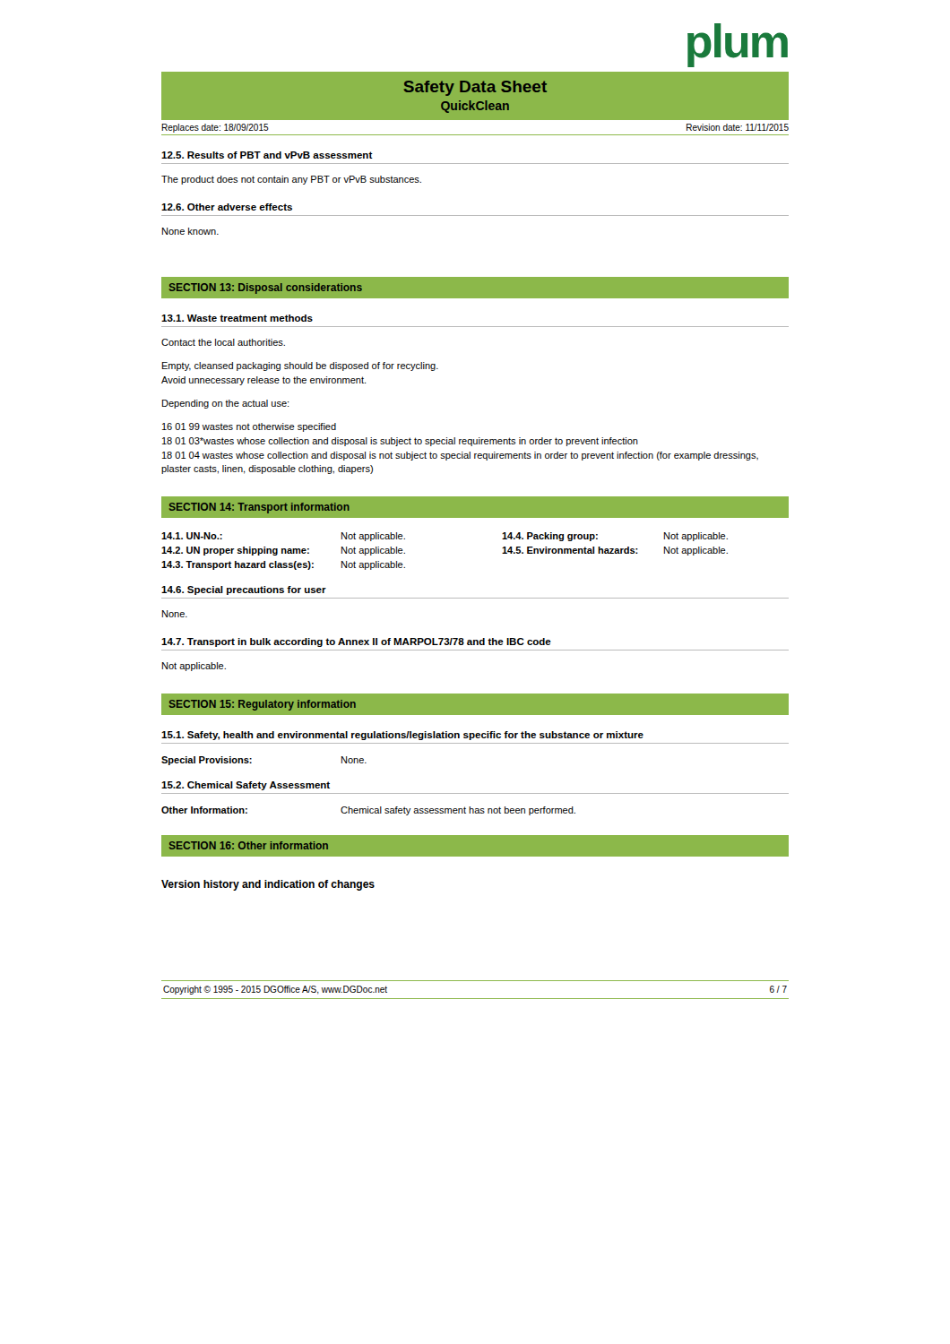plum
Safety Data Sheet
QuickClean
Replaces date: 18/09/2015 Revision date: 11/11/2015
12.5. Results of PBT and vPvB assessment
The product does not contain any PBT or vPvB substances.
12.6. Other adverse effects
None known.
SECTION 13: Disposal considerations
13.1. Waste treatment methods
Contact the local authorities.
Empty, cleansed packaging should be disposed of for recycling.
Avoid unnecessary release to the environment.
Depending on the actual use:
16 01 99 wastes not otherwise specified
18 01 03*wastes whose collection and disposal is subject to special requirements in order to prevent infection
18 01 04 wastes whose collection and disposal is not subject to special requirements in order to prevent infection (for example dressings, plaster casts, linen, disposable clothing, diapers)
SECTION 14: Transport information
14.1. UN-No.:
Not applicable.
14.4. Packing group:
Not applicable.
14.2. UN proper shipping name:
Not applicable.
14.5. Environmental hazards:
Not applicable.
14.3. Transport hazard class(es):
Not applicable.
14.6. Special precautions for user
None.
14.7. Transport in bulk according to Annex II of MARPOL73/78 and the IBC code
Not applicable.
SECTION 15: Regulatory information
15.1. Safety, health and environmental regulations/legislation specific for the substance or mixture
Special Provisions:
None.
15.2. Chemical Safety Assessment
Other Information:
Chemical safety assessment has not been performed.
SECTION 16: Other information
Version history and indication of changes
Copyright © 1995 - 2015 DGOffice A/S, www.DGDoc.net 6 / 7